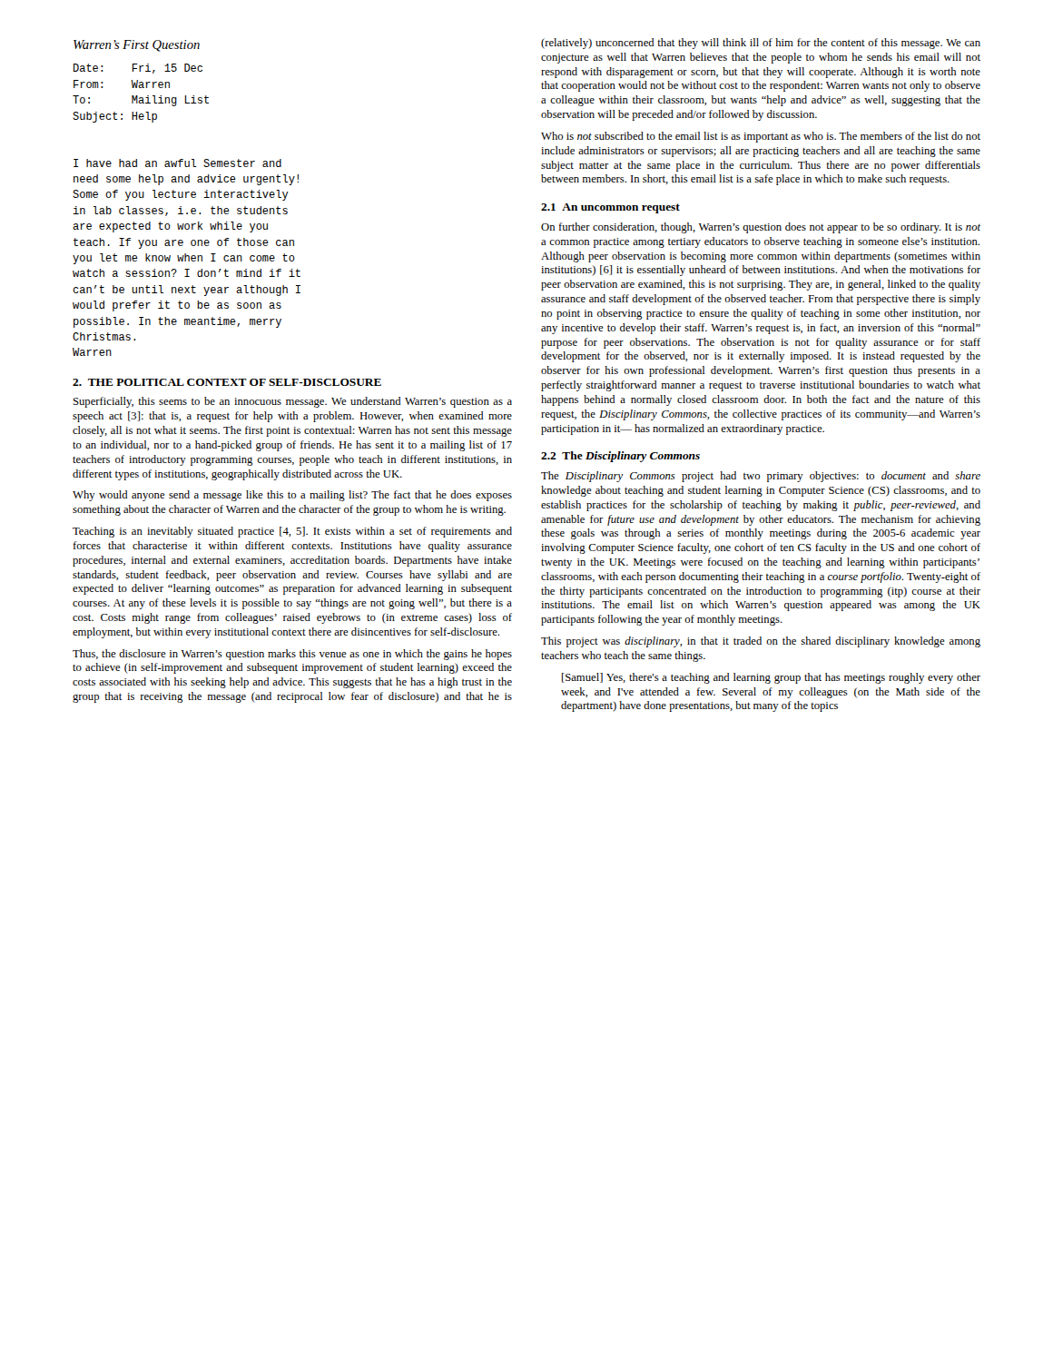Warren’s First Question
Date:    Fri, 15 Dec
From:    Warren
To:      Mailing List
Subject: Help


I have had an awful Semester and
need some help and advice urgently!
Some of you lecture interactively
in lab classes, i.e. the students
are expected to work while you
teach. If you are one of those can
you let me know when I can come to
watch a session? I don’t mind if it
can’t be until next year although I
would prefer it to be as soon as
possible. In the meantime, merry
Christmas.
Warren
2. THE POLITICAL CONTEXT OF SELF-DISCLOSURE
Superficially, this seems to be an innocuous message. We understand Warren’s question as a speech act [3]: that is, a request for help with a problem. However, when examined more closely, all is not what it seems. The first point is contextual: Warren has not sent this message to an individual, nor to a hand-picked group of friends. He has sent it to a mailing list of 17 teachers of introductory programming courses, people who teach in different institutions, in different types of institutions, geographically distributed across the UK.
Why would anyone send a message like this to a mailing list? The fact that he does exposes something about the character of Warren and the character of the group to whom he is writing.
Teaching is an inevitably situated practice [4, 5]. It exists within a set of requirements and forces that characterise it within different contexts. Institutions have quality assurance procedures, internal and external examiners, accreditation boards. Departments have intake standards, student feedback, peer observation and review. Courses have syllabi and are expected to deliver “learning outcomes” as preparation for advanced learning in subsequent courses. At any of these levels it is possible to say “things are not going well”, but there is a cost. Costs might range from colleagues’ raised eyebrows to (in extreme cases) loss of employment, but within every institutional context there are disincentives for self-disclosure.
Thus, the disclosure in Warren’s question marks this venue as one in which the gains he hopes to achieve (in self-improvement and subsequent improvement of student learning) exceed the costs associated with his seeking help and advice. This suggests that he has a high trust in the group that is receiving the message (and reciprocal low fear of disclosure) and that he is (relatively) unconcerned that they will think ill of him for the content of this message. We can conjecture as well that Warren believes that the people to whom he sends his email will not respond with disparagement or scorn, but that they will cooperate. Although it is worth note that cooperation would not be without cost to the respondent: Warren wants not only to observe a colleague within their classroom, but wants “help and advice” as well, suggesting that the observation will be preceded and/or followed by discussion.
Who is not subscribed to the email list is as important as who is. The members of the list do not include administrators or supervisors; all are practicing teachers and all are teaching the same subject matter at the same place in the curriculum. Thus there are no power differentials between members. In short, this email list is a safe place in which to make such requests.
2.1 An uncommon request
On further consideration, though, Warren’s question does not appear to be so ordinary. It is not a common practice among tertiary educators to observe teaching in someone else’s institution. Although peer observation is becoming more common within departments (sometimes within institutions) [6] it is essentially unheard of between institutions. And when the motivations for peer observation are examined, this is not surprising. They are, in general, linked to the quality assurance and staff development of the observed teacher. From that perspective there is simply no point in observing practice to ensure the quality of teaching in some other institution, nor any incentive to develop their staff. Warren’s request is, in fact, an inversion of this “normal” purpose for peer observations. The observation is not for quality assurance or for staff development for the observed, nor is it externally imposed. It is instead requested by the observer for his own professional development. Warren’s first question thus presents in a perfectly straightforward manner a request to traverse institutional boundaries to watch what happens behind a normally closed classroom door. In both the fact and the nature of this request, the Disciplinary Commons, the collective practices of its community—and Warren’s participation in it— has normalized an extraordinary practice.
2.2 The Disciplinary Commons
The Disciplinary Commons project had two primary objectives: to document and share knowledge about teaching and student learning in Computer Science (CS) classrooms, and to establish practices for the scholarship of teaching by making it public, peer-reviewed, and amenable for future use and development by other educators. The mechanism for achieving these goals was through a series of monthly meetings during the 2005-6 academic year involving Computer Science faculty, one cohort of ten CS faculty in the US and one cohort of twenty in the UK. Meetings were focused on the teaching and learning within participants’ classrooms, with each person documenting their teaching in a course portfolio. Twenty-eight of the thirty participants concentrated on the introduction to programming (itp) course at their institutions. The email list on which Warren’s question appeared was among the UK participants following the year of monthly meetings.
This project was disciplinary, in that it traded on the shared disciplinary knowledge among teachers who teach the same things.
[Samuel] Yes, there's a teaching and learning group that has meetings roughly every other week, and I've attended a few. Several of my colleagues (on the Math side of the department) have done presentations, but many of the topics